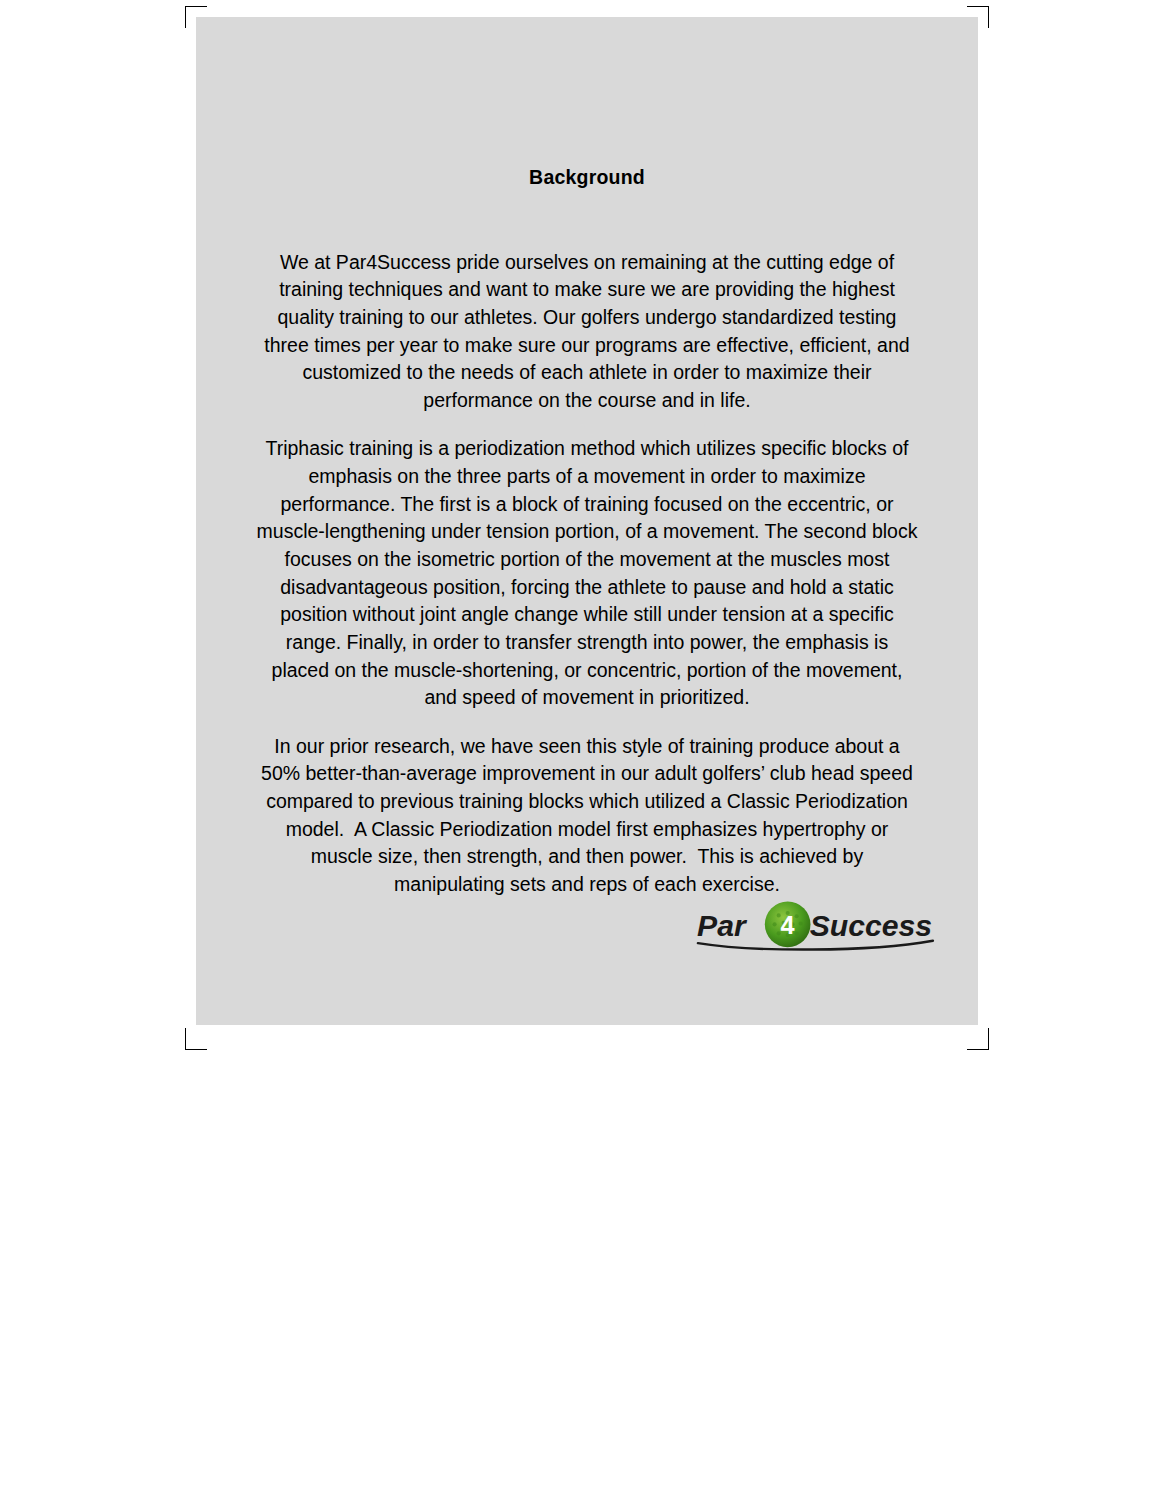Background
We at Par4Success pride ourselves on remaining at the cutting edge of training techniques and want to make sure we are providing the highest quality training to our athletes. Our golfers undergo standardized testing three times per year to make sure our programs are effective, efficient, and customized to the needs of each athlete in order to maximize their performance on the course and in life.
Triphasic training is a periodization method which utilizes specific blocks of emphasis on the three parts of a movement in order to maximize performance. The first is a block of training focused on the eccentric, or muscle-lengthening under tension portion, of a movement. The second block focuses on the isometric portion of the movement at the muscles most disadvantageous position, forcing the athlete to pause and hold a static position without joint angle change while still under tension at a specific range. Finally, in order to transfer strength into power, the emphasis is placed on the muscle-shortening, or concentric, portion of the movement, and speed of movement in prioritized.
In our prior research, we have seen this style of training produce about a 50% better-than-average improvement in our adult golfers’ club head speed compared to previous training blocks which utilized a Classic Periodization model. A Classic Periodization model first emphasizes hypertrophy or muscle size, then strength, and then power. This is achieved by manipulating sets and reps of each exercise.
4 Par Success